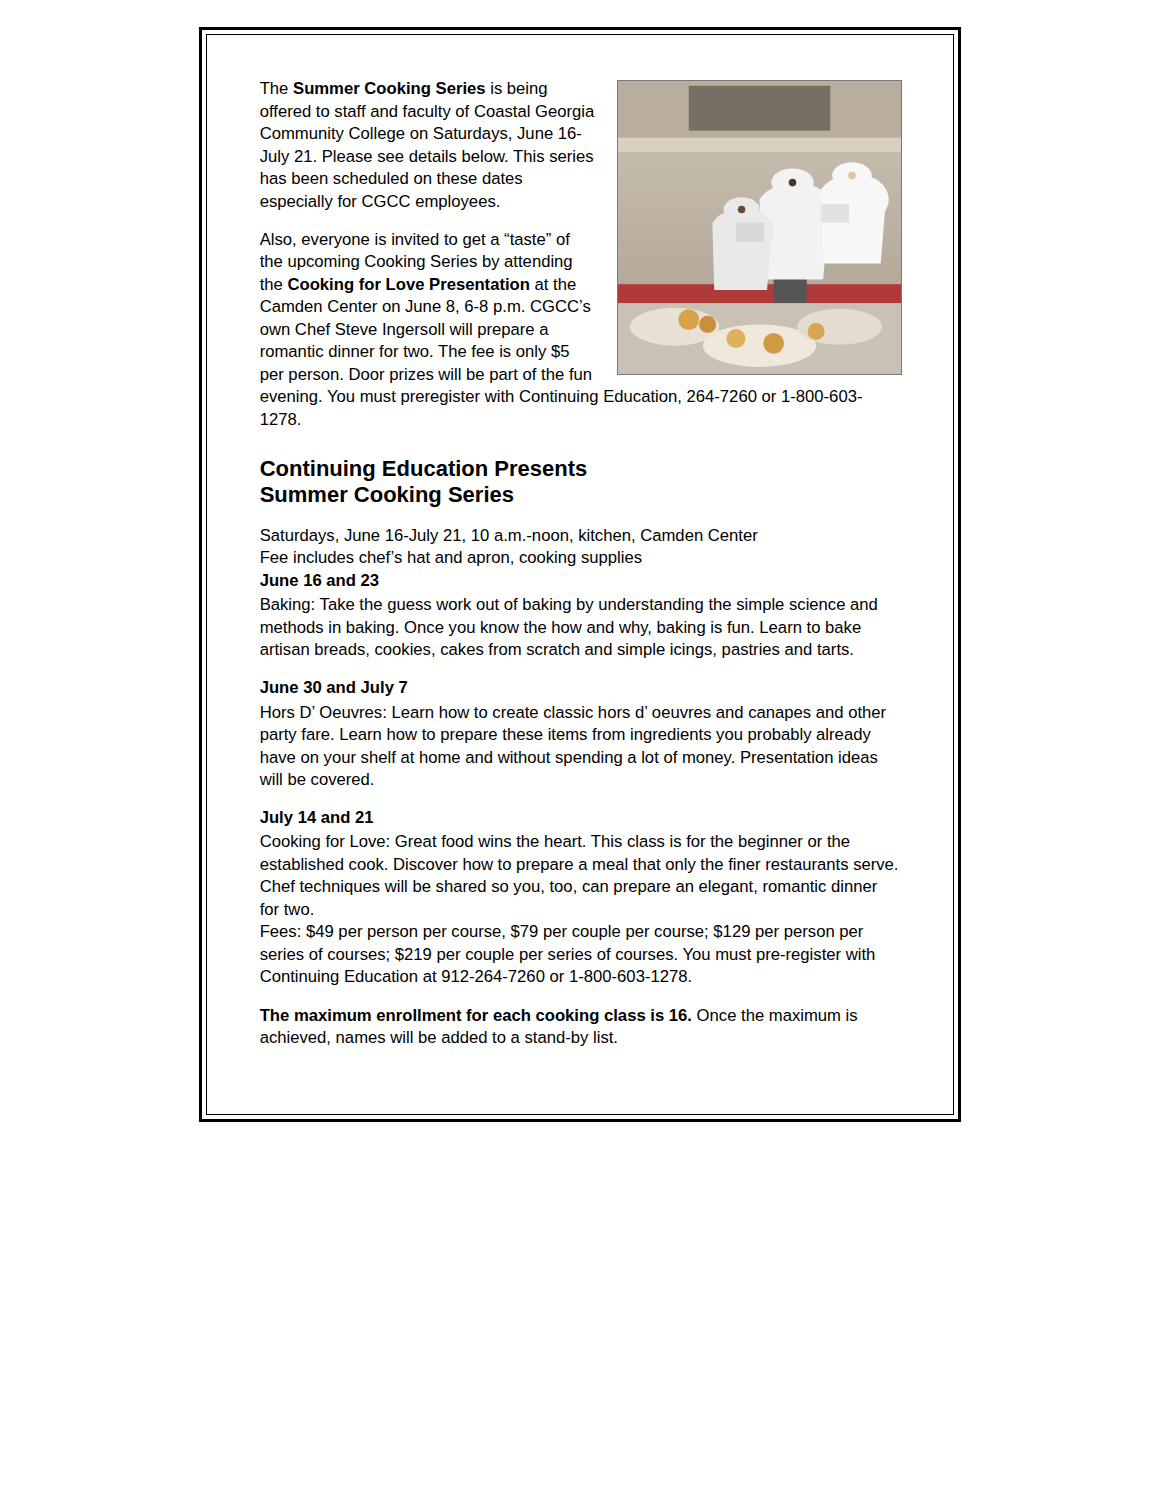The Summer Cooking Series is being offered to staff and faculty of Coastal Georgia Community College on Saturdays, June 16-July 21. Please see details below. This series has been scheduled on these dates especially for CGCC employees.
Also, everyone is invited to get a “taste” of the upcoming Cooking Series by attending the Cooking for Love Presentation at the Camden Center on June 8, 6-8 p.m. CGCC’s own Chef Steve Ingersoll will prepare a romantic dinner for two. The fee is only $5 per person. Door prizes will be part of the fun evening. You must preregister with Continuing Education, 264-7260 or 1-800-603-1278.
Continuing Education Presents
Summer Cooking Series
Saturdays, June 16-July 21, 10 a.m.-noon, kitchen, Camden Center
Fee includes chef’s hat and apron, cooking supplies
June 16 and 23
Baking: Take the guess work out of baking by understanding the simple science and methods in baking. Once you know the how and why, baking is fun. Learn to bake artisan breads, cookies, cakes from scratch and simple icings, pastries and tarts.
June 30 and July 7
Hors D’ Oeuvres: Learn how to create classic hors d’ oeuvres and canapes and other party fare. Learn how to prepare these items from ingredients you probably already have on your shelf at home and without spending a lot of money. Presentation ideas will be covered.
July 14 and 21
Cooking for Love: Great food wins the heart. This class is for the beginner or the established cook. Discover how to prepare a meal that only the finer restaurants serve. Chef techniques will be shared so you, too, can prepare an elegant, romantic dinner for two.
Fees: $49 per person per course, $79 per couple per course; $129 per person per series of courses; $219 per couple per series of courses. You must pre-register with Continuing Education at 912-264-7260 or 1-800-603-1278.
The maximum enrollment for each cooking class is 16. Once the maximum is achieved, names will be added to a stand-by list.